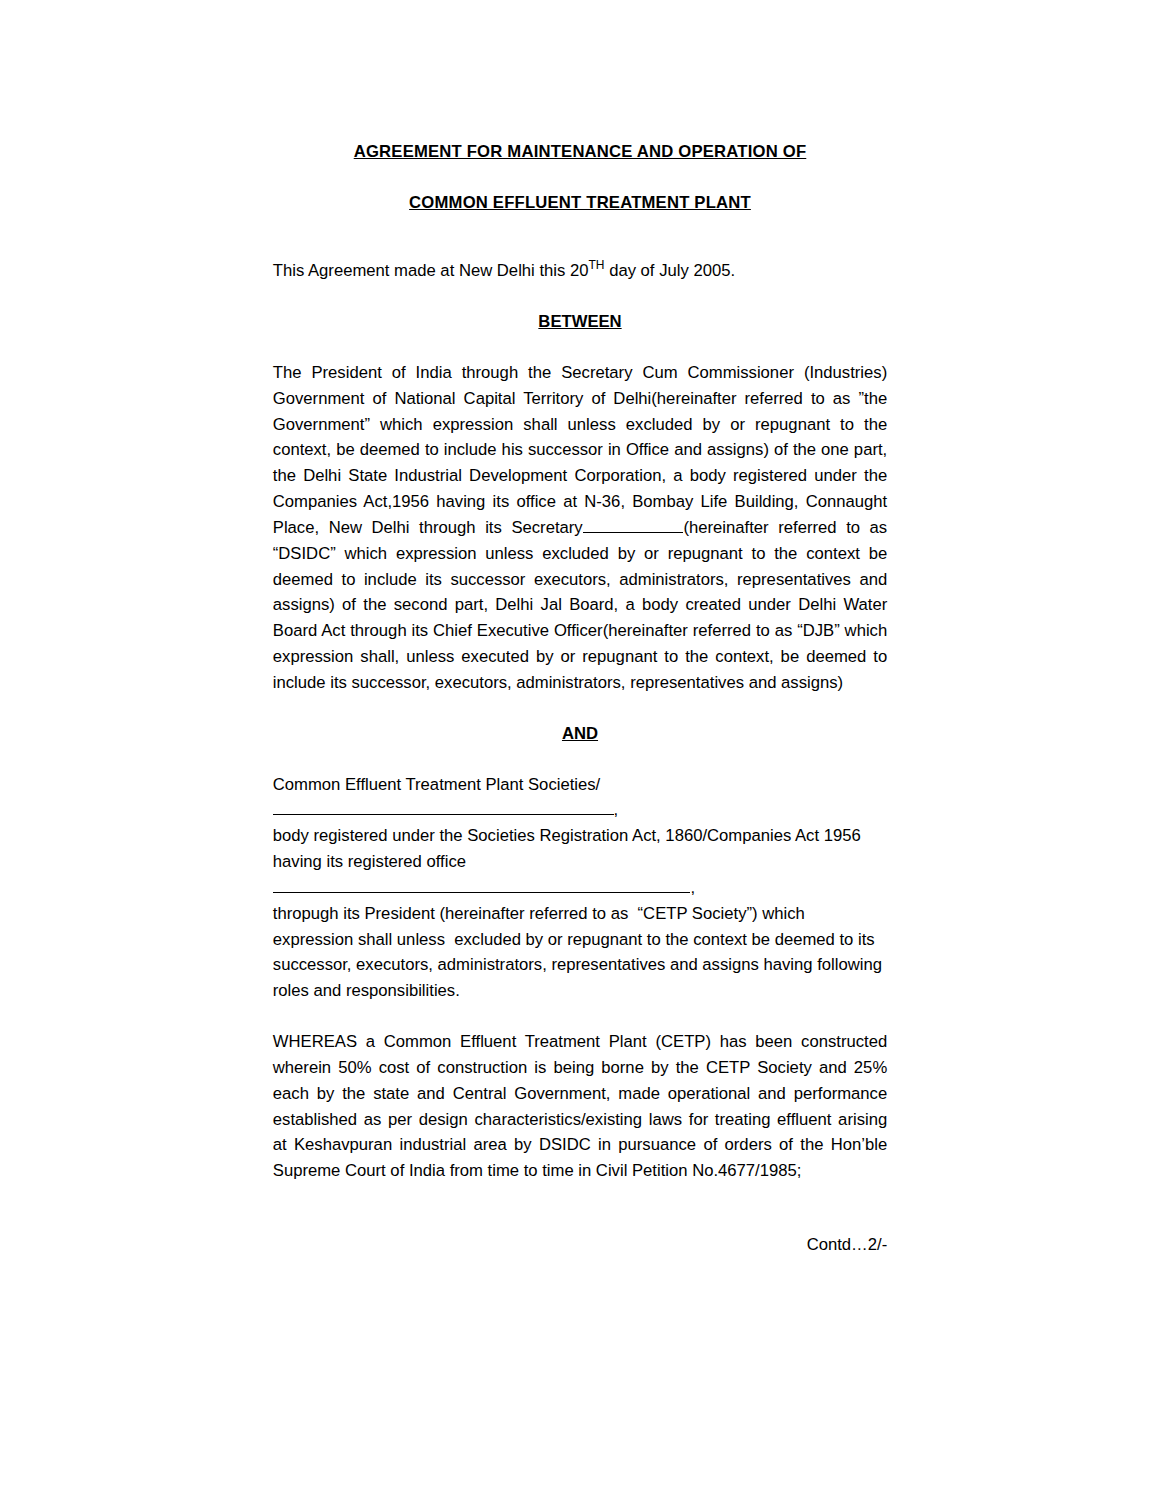AGREEMENT FOR MAINTENANCE AND OPERATION OF
COMMON EFFLUENT TREATMENT PLANT
This Agreement made at New Delhi this 20TH day of July 2005.
BETWEEN
The President of India through the Secretary Cum Commissioner (Industries) Government of National Capital Territory of Delhi(hereinafter referred to as ”the Government” which expression shall unless excluded by or repugnant to the context, be deemed to include his successor in Office and assigns) of the one part, the Delhi State Industrial Development Corporation, a body registered under the Companies Act,1956 having its office at N-36, Bombay Life Building, Connaught Place, New Delhi through its Secretary (hereinafter referred to as “DSIDC” which expression unless excluded by or repugnant to the context be deemed to include its successor executors, administrators, representatives and assigns) of the second part, Delhi Jal Board, a body created under Delhi Water Board Act through its Chief Executive Officer(hereinafter referred to as “DJB” which expression shall, unless executed by or repugnant to the context, be deemed to include its successor, executors, administrators, representatives and assigns)
AND
Common Effluent Treatment Plant Societies/ ,
body registered under the Societies Registration Act, 1860/Companies Act 1956 having its registered office ,
thropugh its President (hereinafter referred to as “CETP Society”) which expression shall unless excluded by or repugnant to the context be deemed to its successor, executors, administrators, representatives and assigns having following roles and responsibilities.
WHEREAS a Common Effluent Treatment Plant (CETP) has been constructed wherein 50% cost of construction is being borne by the CETP Society and 25% each by the state and Central Government, made operational and performance established as per design characteristics/existing laws for treating effluent arising at Keshavpuran industrial area by DSIDC in pursuance of orders of the Hon’ble Supreme Court of India from time to time in Civil Petition No.4677/1985;
Contd…2/-